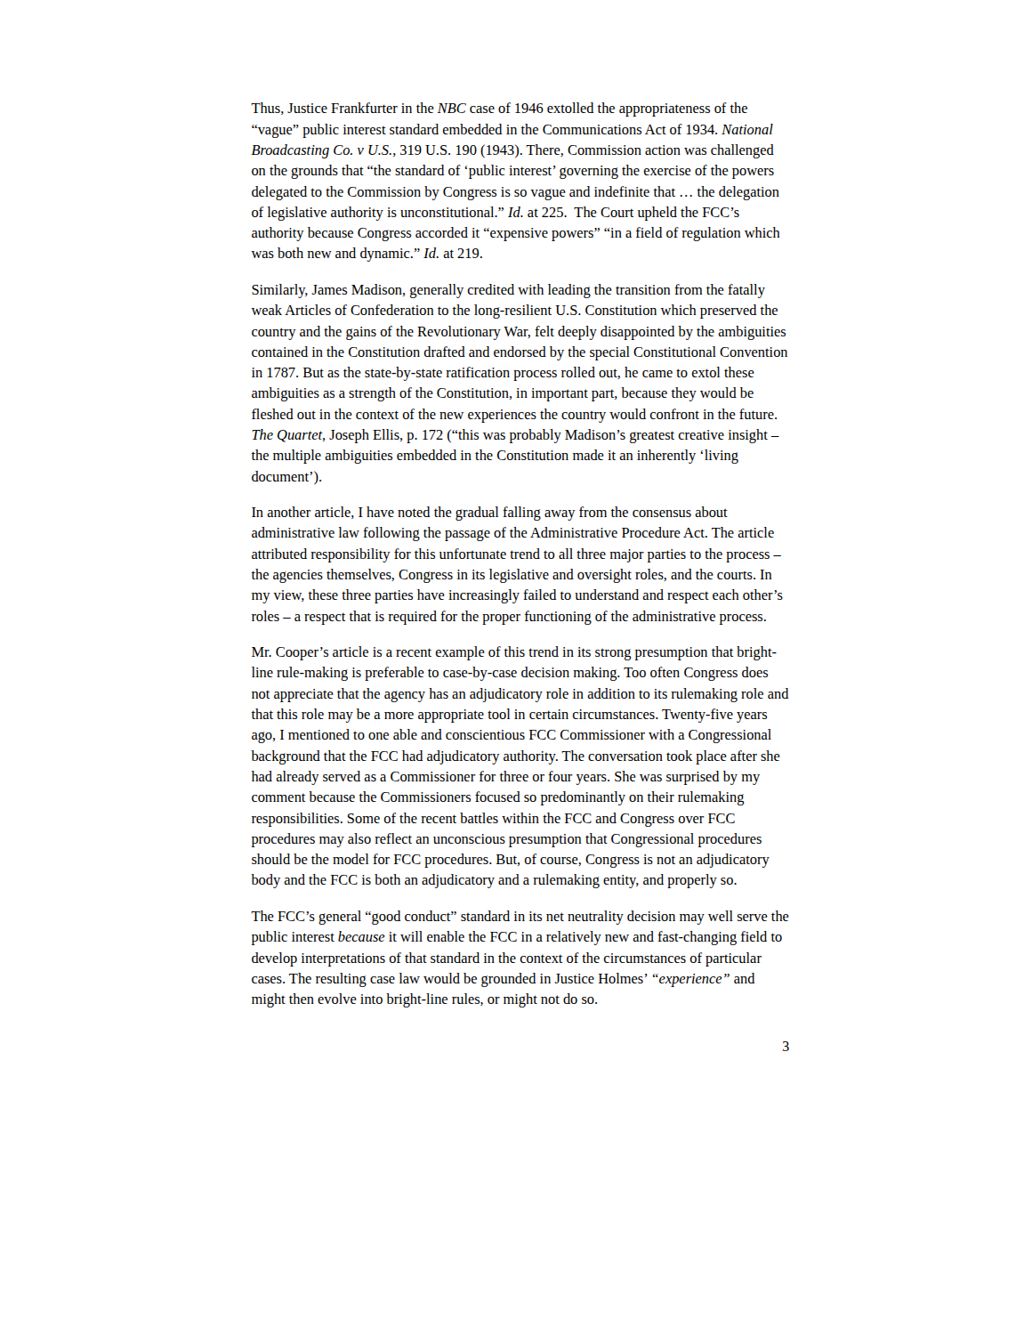Thus, Justice Frankfurter in the NBC case of 1946 extolled the appropriateness of the “vague” public interest standard embedded in the Communications Act of 1934. National Broadcasting Co. v U.S., 319 U.S. 190 (1943). There, Commission action was challenged on the grounds that “the standard of ‘public interest’ governing the exercise of the powers delegated to the Commission by Congress is so vague and indefinite that … the delegation of legislative authority is unconstitutional.” Id. at 225. The Court upheld the FCC’s authority because Congress accorded it “expensive powers” “in a field of regulation which was both new and dynamic.” Id. at 219.
Similarly, James Madison, generally credited with leading the transition from the fatally weak Articles of Confederation to the long-resilient U.S. Constitution which preserved the country and the gains of the Revolutionary War, felt deeply disappointed by the ambiguities contained in the Constitution drafted and endorsed by the special Constitutional Convention in 1787. But as the state-by-state ratification process rolled out, he came to extol these ambiguities as a strength of the Constitution, in important part, because they would be fleshed out in the context of the new experiences the country would confront in the future. The Quartet, Joseph Ellis, p. 172 (“this was probably Madison’s greatest creative insight – the multiple ambiguities embedded in the Constitution made it an inherently ‘living document’).
In another article, I have noted the gradual falling away from the consensus about administrative law following the passage of the Administrative Procedure Act. The article attributed responsibility for this unfortunate trend to all three major parties to the process – the agencies themselves, Congress in its legislative and oversight roles, and the courts. In my view, these three parties have increasingly failed to understand and respect each other’s roles – a respect that is required for the proper functioning of the administrative process.
Mr. Cooper’s article is a recent example of this trend in its strong presumption that bright-line rule-making is preferable to case-by-case decision making. Too often Congress does not appreciate that the agency has an adjudicatory role in addition to its rulemaking role and that this role may be a more appropriate tool in certain circumstances. Twenty-five years ago, I mentioned to one able and conscientious FCC Commissioner with a Congressional background that the FCC had adjudicatory authority. The conversation took place after she had already served as a Commissioner for three or four years. She was surprised by my comment because the Commissioners focused so predominantly on their rulemaking responsibilities. Some of the recent battles within the FCC and Congress over FCC procedures may also reflect an unconscious presumption that Congressional procedures should be the model for FCC procedures. But, of course, Congress is not an adjudicatory body and the FCC is both an adjudicatory and a rulemaking entity, and properly so.
The FCC’s general “good conduct” standard in its net neutrality decision may well serve the public interest because it will enable the FCC in a relatively new and fast-changing field to develop interpretations of that standard in the context of the circumstances of particular cases. The resulting case law would be grounded in Justice Holmes’ “experience” and might then evolve into bright-line rules, or might not do so.
3